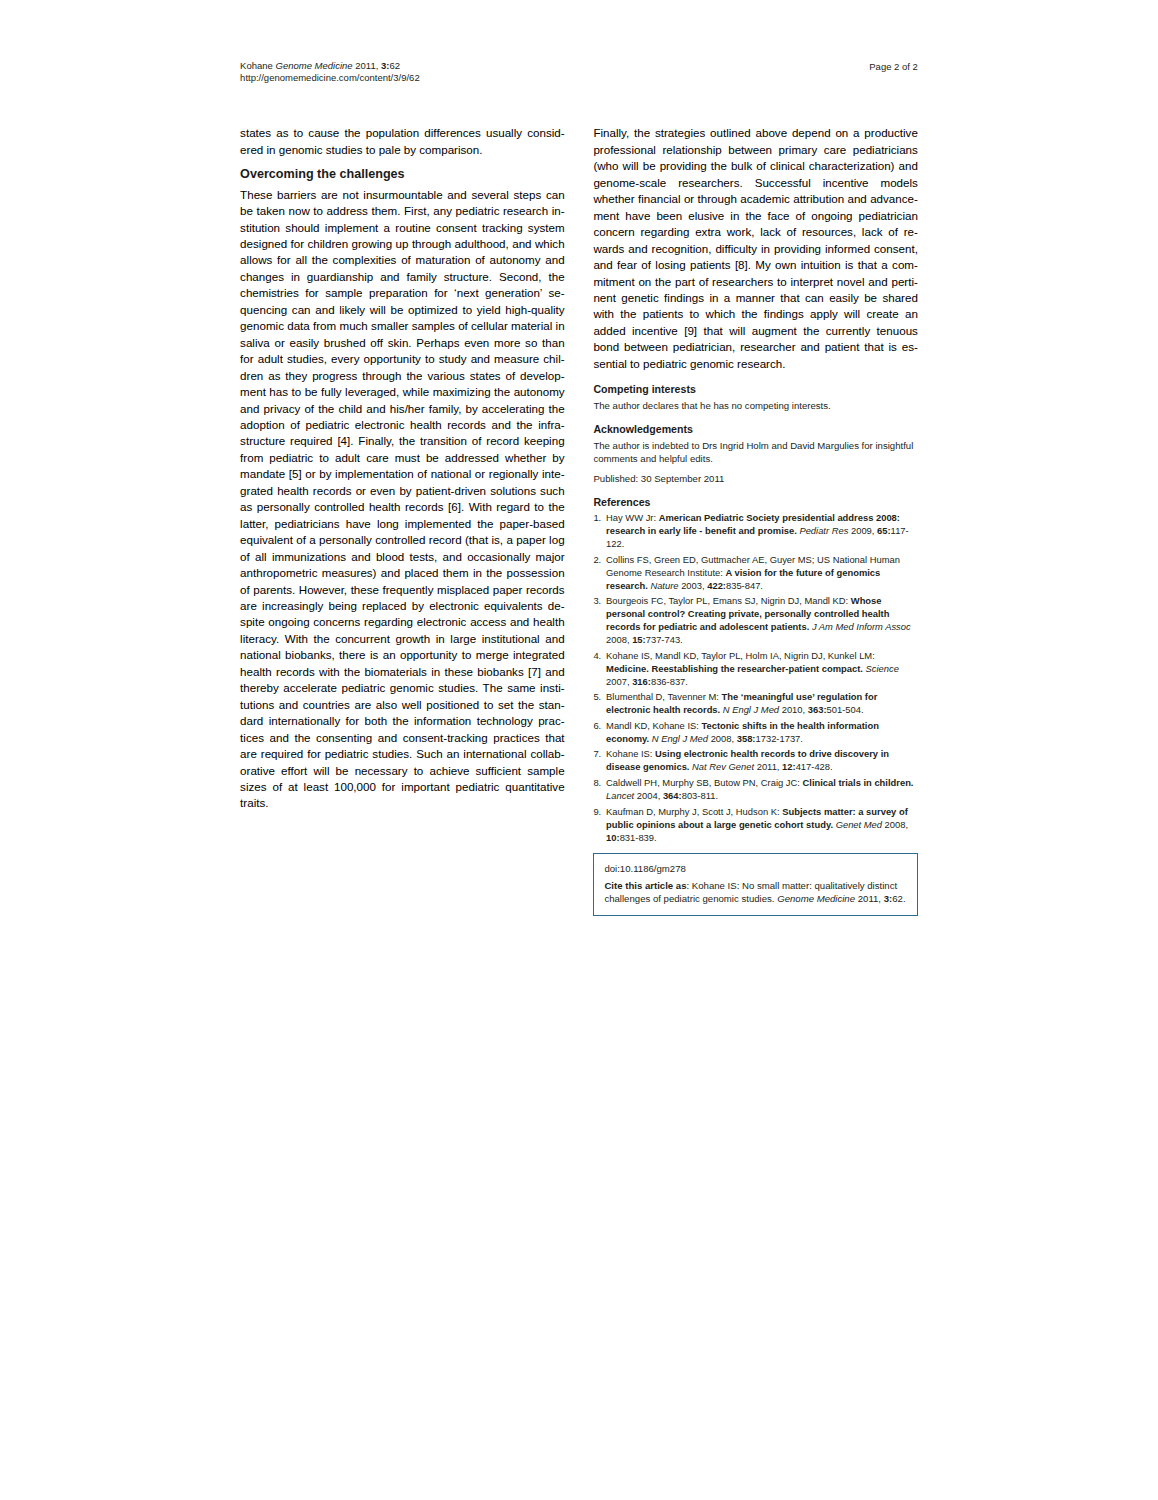Kohane Genome Medicine 2011, 3: 62
http://genomemedicine.com/content/3/9/62
Page 2 of 2
states as to cause the population differences usually considered in genomic studies to pale by comparison.
Overcoming the challenges
These barriers are not insurmountable and several steps can be taken now to address them. First, any pediatric research institution should implement a routine consent tracking system designed for children growing up through adulthood, and which allows for all the complexities of maturation of autonomy and changes in guardianship and family structure. Second, the chemistries for sample preparation for ‘next generation’ sequencing can and likely will be optimized to yield high-quality genomic data from much smaller samples of cellular material in saliva or easily brushed off skin. Perhaps even more so than for adult studies, every opportunity to study and measure children as they progress through the various states of development has to be fully leveraged, while maximizing the autonomy and privacy of the child and his/her family, by accelerating the adoption of pediatric electronic health records and the infrastructure required [4]. Finally, the transition of record keeping from pediatric to adult care must be addressed whether by mandate [5] or by implementation of national or regionally integrated health records or even by patient-driven solutions such as personally controlled health records [6]. With regard to the latter, pediatricians have long implemented the paper-based equivalent of a personally controlled record (that is, a paper log of all immunizations and blood tests, and occasionally major anthropometric measures) and placed them in the possession of parents. However, these frequently misplaced paper records are increasingly being replaced by electronic equivalents despite ongoing concerns regarding electronic access and health literacy. With the concurrent growth in large institutional and national biobanks, there is an opportunity to merge integrated health records with the biomaterials in these biobanks [7] and thereby accelerate pediatric genomic studies. The same institutions and countries are also well positioned to set the standard internationally for both the information technology practices and the consenting and consent-tracking practices that are required for pediatric studies. Such an international collaborative effort will be necessary to achieve sufficient sample sizes of at least 100,000 for important pediatric quantitative traits.
Finally, the strategies outlined above depend on a productive professional relationship between primary care pediatricians (who will be providing the bulk of clinical characterization) and genome-scale researchers. Successful incentive models whether financial or through academic attribution and advancement have been elusive in the face of ongoing pediatrician concern regarding extra work, lack of resources, lack of rewards and recognition, difficulty in providing informed consent, and fear of losing patients [8]. My own intuition is that a commitment on the part of researchers to interpret novel and pertinent genetic findings in a manner that can easily be shared with the patients to which the findings apply will create an added incentive [9] that will augment the currently tenuous bond between pediatrician, researcher and patient that is essential to pediatric genomic research.
Competing interests
The author declares that he has no competing interests.
Acknowledgements
The author is indebted to Drs Ingrid Holm and David Margulies for insightful comments and helpful edits.
Published: 30 September 2011
References
Hay WW Jr: American Pediatric Society presidential address 2008: research in early life - benefit and promise. Pediatr Res 2009, 65: 117-122.
Collins FS, Green ED, Guttmacher AE, Guyer MS; US National Human Genome Research Institute: A vision for the future of genomics research. Nature 2003, 422: 835-847.
Bourgeois FC, Taylor PL, Emans SJ, Nigrin DJ, Mandl KD: Whose personal control? Creating private, personally controlled health records for pediatric and adolescent patients. J Am Med Inform Assoc 2008, 15: 737-743.
Kohane IS, Mandl KD, Taylor PL, Holm IA, Nigrin DJ, Kunkel LM: Medicine. Reestablishing the researcher-patient compact. Science 2007, 316: 836-837.
Blumenthal D, Tavenner M: The ‘meaningful use’ regulation for electronic health records. N Engl J Med 2010, 363: 501-504.
Mandl KD, Kohane IS: Tectonic shifts in the health information economy. N Engl J Med 2008, 358: 1732-1737.
Kohane IS: Using electronic health records to drive discovery in disease genomics. Nat Rev Genet 2011, 12: 417-428.
Caldwell PH, Murphy SB, Butow PN, Craig JC: Clinical trials in children. Lancet 2004, 364: 803-811.
Kaufman D, Murphy J, Scott J, Hudson K: Subjects matter: a survey of public opinions about a large genetic cohort study. Genet Med 2008, 10: 831-839.
doi:10.1186/gm278
Cite this article as: Kohane IS: No small matter: qualitatively distinct challenges of pediatric genomic studies. Genome Medicine 2011, 3: 62.